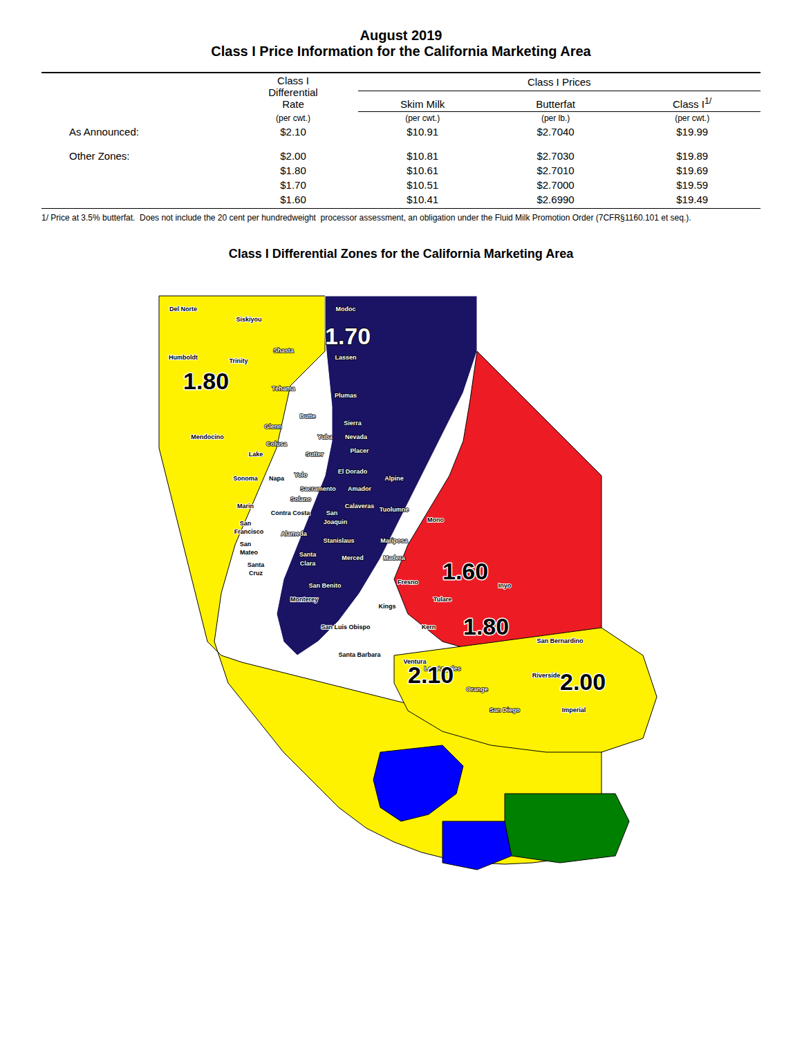August 2019Class I Price Information for the California Marketing Area
| | Class I Differential Rate | Class I Prices |
| | Skim Milk | Butterfat | Class I 1/ |
| | (per cwt.) | (per cwt.) | (per lb.) | (per cwt.) |
| As Announced: | $2.10 | $10.91 | $2.7040 | $19.99 |
| Other Zones: | $2.00 | $10.81 | $2.7030 | $19.89 |
| | $1.80 | $10.61 | $2.7010 | $19.69 |
| | $1.70 | $10.51 | $2.7000 | $19.59 |
| | $1.60 | $10.41 | $2.6990 | $19.49 |
1/ Price at 3.5% butterfat. Does not include the 20 cent per hundredweight processor assessment, an obligation under the Fluid Milk Promotion Order (7CFR§1160.101 et seq.).
Class I Differential Zones for the California Marketing Area
Del Norte Siskiyou Modoc Lassen Shasta Humboldt Trinity Tehama Plumas Butte Glenn Sierra Nevada Yuba Mendocino Colusa Placer Sutter Lake El Dorado Alpine Yolo Amador Sacramento Sonoma Napa Solano Calaveras Tuolumne Marin San Joaquin Contra Costa Mono San Francisco Alameda Stanislaus Mariposa San Mateo Santa Clara Merced Madera Santa Cruz Fresno San Benito Inyo Monterey Tulare Kings San Luis Obispo Kern San Bernardino Santa Barbara Ventura Los Angeles Riverside Orange San Diego Imperial 1.70 1.80 1.60 1.80 2.10 2.00